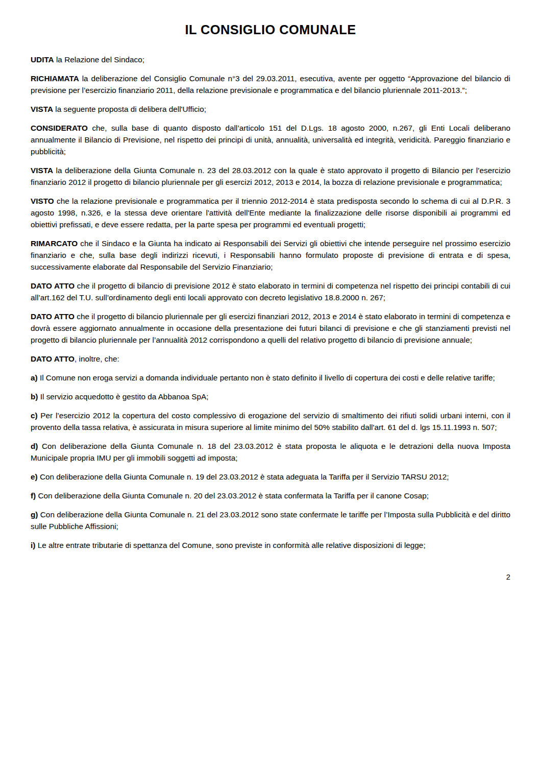IL CONSIGLIO COMUNALE
UDITA la Relazione del Sindaco;
RICHIAMATA la deliberazione del Consiglio Comunale n°3 del 29.03.2011, esecutiva, avente per oggetto “Approvazione del bilancio di previsione per l’esercizio finanziario 2011, della relazione previsionale e programmatica e del bilancio pluriennale 2011-2013.”;
VISTA la seguente proposta di delibera dell'Ufficio;
CONSIDERATO che, sulla base di quanto disposto dall’articolo 151 del D.Lgs. 18 agosto 2000, n.267, gli Enti Locali deliberano annualmente il Bilancio di Previsione, nel rispetto dei principi di unità, annualità, universalità ed integrità, veridicità. Pareggio finanziario e pubblicità;
VISTA la deliberazione della Giunta Comunale n. 23 del 28.03.2012 con la quale è stato approvato il progetto di Bilancio per l’esercizio finanziario 2012 il progetto di bilancio pluriennale per gli esercizi 2012, 2013 e 2014, la bozza di relazione previsionale e programmatica;
VISTO che la relazione previsionale e programmatica per il triennio 2012-2014 è stata predisposta secondo lo schema di cui al D.P.R. 3 agosto 1998, n.326, e la stessa deve orientare l'attività dell'Ente mediante la finalizzazione delle risorse disponibili ai programmi ed obiettivi prefissati, e deve essere redatta, per la parte spesa per programmi ed eventuali progetti;
RIMARCATO che il Sindaco e la Giunta ha indicato ai Responsabili dei Servizi gli obiettivi che intende perseguire nel prossimo esercizio finanziario e che, sulla base degli indirizzi ricevuti, i Responsabili hanno formulato proposte di previsione di entrata e di spesa, successivamente elaborate dal Responsabile del Servizio Finanziario;
DATO ATTO che il progetto di bilancio di previsione 2012 è stato elaborato in termini di competenza nel rispetto dei principi contabili di cui all’art.162 del T.U. sull’ordinamento degli enti locali approvato con decreto legislativo 18.8.2000 n. 267;
DATO ATTO che il progetto di bilancio pluriennale per gli esercizi finanziari 2012, 2013 e 2014 è stato elaborato in termini di competenza e dovrà essere aggiornato annualmente in occasione della presentazione dei futuri bilanci di previsione e che gli stanziamenti previsti nel progetto di bilancio pluriennale per l’annualità 2012 corrispondono a quelli del relativo progetto di bilancio di previsione annuale;
DATO ATTO, inoltre, che:
a) Il Comune non eroga servizi a domanda individuale pertanto non è stato definito il livello di copertura dei costi e delle relative tariffe;
b) Il servizio acquedotto è gestito da Abbanoa SpA;
c) Per l’esercizio 2012 la copertura del costo complessivo di erogazione del servizio di smaltimento dei rifiuti solidi urbani interni, con il provento della tassa relativa, è assicurata in misura superiore al limite minimo del 50% stabilito dall'art. 61 del d. lgs 15.11.1993 n. 507;
d) Con deliberazione della Giunta Comunale n. 18 del 23.03.2012 è stata proposta le aliquota e le detrazioni della nuova Imposta Municipale propria IMU per gli immobili soggetti ad imposta;
e) Con deliberazione della Giunta Comunale n. 19 del 23.03.2012 è stata adeguata la Tariffa per il Servizio TARSU 2012;
f) Con deliberazione della Giunta Comunale n. 20 del 23.03.2012 è stata confermata la Tariffa per il canone Cosap;
g) Con deliberazione della Giunta Comunale n. 21 del 23.03.2012 sono state confermate le tariffe per l’Imposta sulla Pubblicità e del diritto sulle Pubbliche Affissioni;
i) Le altre entrate tributarie di spettanza del Comune, sono previste in conformità alle relative disposizioni di legge;
2